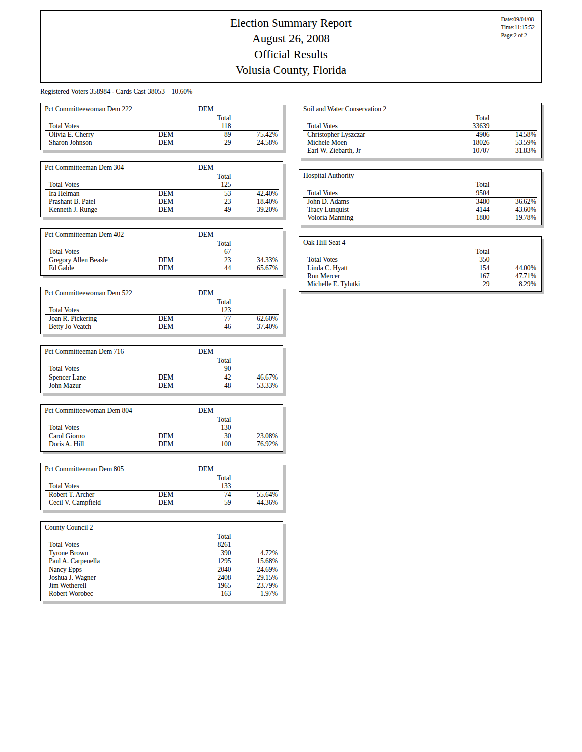Date:09/04/08
Time:11:15:52
Page:2 of 2
Election Summary Report
August 26, 2008
Official Results
Volusia County, Florida
Registered Voters 358984 - Cards Cast 38053 10.60%
Pct Committeewoman Dem 222 DEM
| | | Total | |
| Total Votes | | 118 | |
| Olivia E. Cherry | DEM | 89 | 75.42% |
| Sharon Johnson | DEM | 29 | 24.58% |
Pct Committeeman Dem 304 DEM
| | | Total | |
| Total Votes | | 125 | |
| Ira Helman | DEM | 53 | 42.40% |
| Prashant B. Patel | DEM | 23 | 18.40% |
| Kenneth J. Runge | DEM | 49 | 39.20% |
Pct Committeeman Dem 402 DEM
| | | Total | |
| Total Votes | | 67 | |
| Gregory Allen Beasle | DEM | 23 | 34.33% |
| Ed Gable | DEM | 44 | 65.67% |
Pct Committeewoman Dem 522 DEM
| | | Total | |
| Total Votes | | 123 | |
| Joan R. Pickering | DEM | 77 | 62.60% |
| Betty Jo Veatch | DEM | 46 | 37.40% |
Pct Committeeman Dem 716 DEM
| | | Total | |
| Total Votes | | 90 | |
| Spencer Lane | DEM | 42 | 46.67% |
| John Mazur | DEM | 48 | 53.33% |
Pct Committeewoman Dem 804 DEM
| | | Total | |
| Total Votes | | 130 | |
| Carol Giorno | DEM | 30 | 23.08% |
| Doris A. Hill | DEM | 100 | 76.92% |
Pct Committeeman Dem 805 DEM
| | | Total | |
| Total Votes | | 133 | |
| Robert T. Archer | DEM | 74 | 55.64% |
| Cecil V. Campfield | DEM | 59 | 44.36% |
County Council 2
| | | Total | |
| Total Votes | | 8261 | |
| Tyrone Brown | | 390 | 4.72% |
| Paul A. Carpenella | | 1295 | 15.68% |
| Nancy Epps | | 2040 | 24.69% |
| Joshua J. Wagner | | 2408 | 29.15% |
| Jim Wetherell | | 1965 | 23.79% |
| Robert Worobec | | 163 | 1.97% |
Soil and Water Conservation 2
| | | Total | |
| Total Votes | | 33639 | |
| Christopher Lyszczar | | 4906 | 14.58% |
| Michele Moen | | 18026 | 53.59% |
| Earl W. Ziebarth, Jr | | 10707 | 31.83% |
Hospital Authority
| | | Total | |
| Total Votes | | 9504 | |
| John D. Adams | | 3480 | 36.62% |
| Tracy Lunquist | | 4144 | 43.60% |
| Voloria Manning | | 1880 | 19.78% |
Oak Hill Seat 4
| | | Total | |
| Total Votes | | 350 | |
| Linda C. Hyatt | | 154 | 44.00% |
| Ron Mercer | | 167 | 47.71% |
| Michelle E. Tylutki | | 29 | 8.29% |